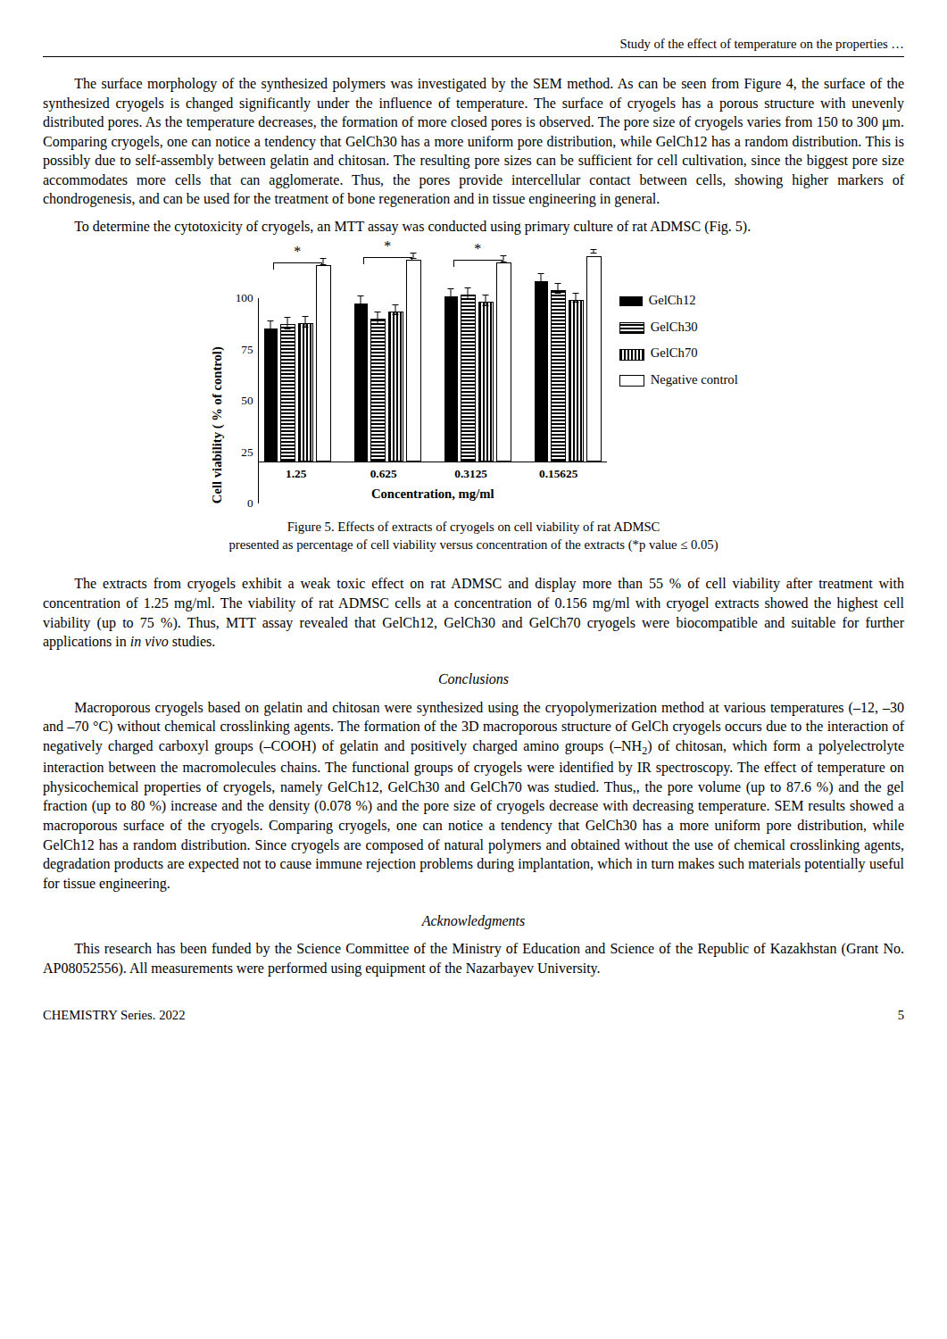Study of the effect of temperature on the properties …
The surface morphology of the synthesized polymers was investigated by the SEM method. As can be seen from Figure 4, the surface of the synthesized cryogels is changed significantly under the influence of temperature. The surface of cryogels has a porous structure with unevenly distributed pores. As the temperature decreases, the formation of more closed pores is observed. The pore size of cryogels varies from 150 to 300 μm. Comparing cryogels, one can notice a tendency that GelCh30 has a more uniform pore distribution, while GelCh12 has a random distribution. This is possibly due to self-assembly between gelatin and chitosan. The resulting pore sizes can be sufficient for cell cultivation, since the biggest pore size accommodates more cells that can agglomerate. Thus, the pores provide intercellular contact between cells, showing higher markers of chondrogenesis, and can be used for the treatment of bone regeneration and in tissue engineering in general.
To determine the cytotoxicity of cryogels, an MTT assay was conducted using primary culture of rat ADMSC (Fig. 5).
| Cell viability ( % of control) | 100 75 50 25 0 | * * * 1.25 0.625 0.3125 0.15625 Concentration, mg/ml | GelCh12 GelCh30 GelCh70 Negative control |
Figure 5. Effects of extracts of cryogels on cell viability of rat ADMSC
presented as percentage of cell viability versus concentration of the extracts (*p value ≤ 0.05)
The extracts from cryogels exhibit a weak toxic effect on rat ADMSC and display more than 55 % of cell viability after treatment with concentration of 1.25 mg/ml. The viability of rat ADMSC cells at a concentration of 0.156 mg/ml with cryogel extracts showed the highest cell viability (up to 75 %). Thus, MTT assay revealed that GelCh12, GelCh30 and GelCh70 cryogels were biocompatible and suitable for further applications in in vivo studies.
Conclusions
Macroporous cryogels based on gelatin and chitosan were synthesized using the cryopolymerization method at various temperatures (–12, –30 and –70 °C) without chemical crosslinking agents. The formation of the 3D macroporous structure of GelCh cryogels occurs due to the interaction of negatively charged carboxyl groups (–COOH) of gelatin and positively charged amino groups (–NH2) of chitosan, which form a polyelectrolyte interaction between the macromolecules chains. The functional groups of cryogels were identified by IR spectroscopy. The effect of temperature on physicochemical properties of cryogels, namely GelCh12, GelCh30 and GelCh70 was studied. Thus,, the pore volume (up to 87.6 %) and the gel fraction (up to 80 %) increase and the density (0.078 %) and the pore size of cryogels decrease with decreasing temperature. SEM results showed a macroporous surface of the cryogels. Comparing cryogels, one can notice a tendency that GelCh30 has a more uniform pore distribution, while GelCh12 has a random distribution. Since cryogels are composed of natural polymers and obtained without the use of chemical crosslinking agents, degradation products are expected not to cause immune rejection problems during implantation, which in turn makes such materials potentially useful for tissue engineering.
Acknowledgments
This research has been funded by the Science Committee of the Ministry of Education and Science of the Republic of Kazakhstan (Grant No. AP08052556). All measurements were performed using equipment of the Nazarbayev University.
CHEMISTRY Series. 2022 5